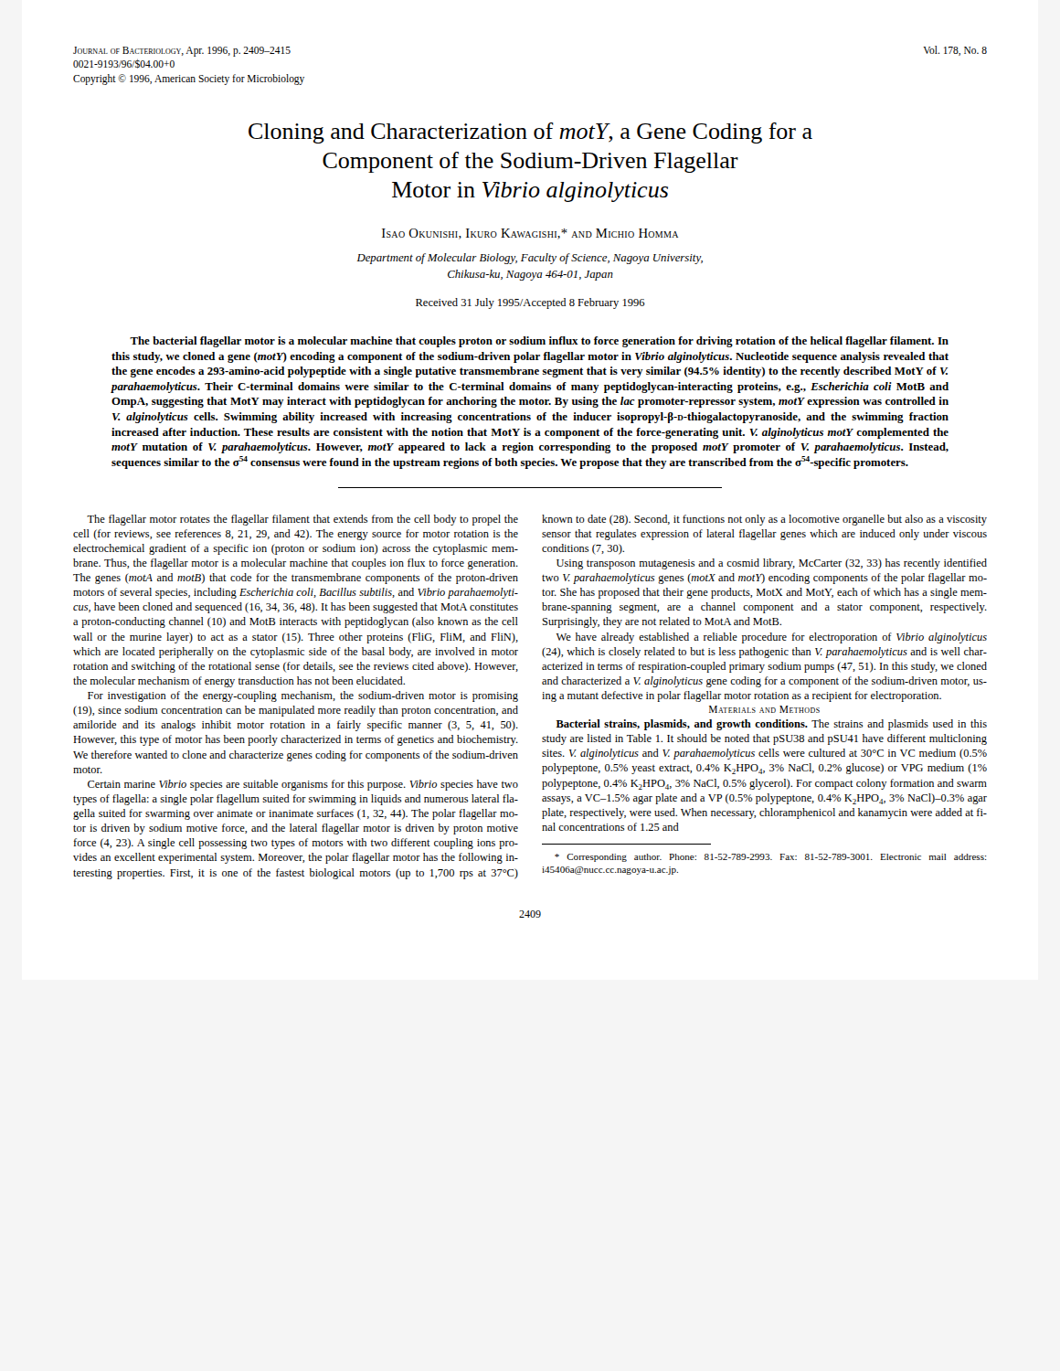Journal of Bacteriology, Apr. 1996, p. 2409–2415
0021-9193/96/$04.00+0
Copyright © 1996, American Society for Microbiology
Vol. 178, No. 8
Cloning and Characterization of motY, a Gene Coding for a
Component of the Sodium-Driven Flagellar
Motor in Vibrio alginolyticus
Isao Okunishi, Ikuro Kawagishi,* and Michio Homma
Department of Molecular Biology, Faculty of Science, Nagoya University,
Chikusa-ku, Nagoya 464-01, Japan
Received 31 July 1995/Accepted 8 February 1996
The bacterial flagellar motor is a molecular machine that couples proton or sodium influx to force generation for driving rotation of the helical flagellar filament. In this study, we cloned a gene (motY) encoding a component of the sodium-driven polar flagellar motor in Vibrio alginolyticus. Nucleotide sequence analysis revealed that the gene encodes a 293-amino-acid polypeptide with a single putative transmembrane segment that is very similar (94.5% identity) to the recently described MotY of V. parahaemolyticus. Their C-terminal domains were similar to the C-terminal domains of many peptidoglycan-interacting proteins, e.g., Escherichia coli MotB and OmpA, suggesting that MotY may interact with peptidoglycan for anchoring the motor. By using the lac promoter-repressor system, motY expression was controlled in V. alginolyticus cells. Swimming ability increased with increasing concentrations of the inducer isopropyl-β-d-thiogalactopyranoside, and the swimming fraction increased after induction. These results are consistent with the notion that MotY is a component of the force-generating unit. V. alginolyticus motY complemented the motY mutation of V. parahaemolyticus. However, motY appeared to lack a region corresponding to the proposed motY promoter of V. parahaemolyticus. Instead, sequences similar to the σ54 consensus were found in the upstream regions of both species. We propose that they are transcribed from the σ54-specific promoters.
The flagellar motor rotates the flagellar filament that extends from the cell body to propel the cell (for reviews, see references 8, 21, 29, and 42). The energy source for motor rotation is the electrochemical gradient of a specific ion (proton or sodium ion) across the cytoplasmic membrane. Thus, the flagellar motor is a molecular machine that couples ion flux to force generation. The genes (motA and motB) that code for the transmembrane components of the proton-driven motors of several species, including Escherichia coli, Bacillus subtilis, and Vibrio parahaemolyticus, have been cloned and sequenced (16, 34, 36, 48). It has been suggested that MotA constitutes a proton-conducting channel (10) and MotB interacts with peptidoglycan (also known as the cell wall or the murine layer) to act as a stator (15). Three other proteins (FliG, FliM, and FliN), which are located peripherally on the cytoplasmic side of the basal body, are involved in motor rotation and switching of the rotational sense (for details, see the reviews cited above). However, the molecular mechanism of energy transduction has not been elucidated.
For investigation of the energy-coupling mechanism, the sodium-driven motor is promising (19), since sodium concentration can be manipulated more readily than proton concentration, and amiloride and its analogs inhibit motor rotation in a fairly specific manner (3, 5, 41, 50). However, this type of motor has been poorly characterized in terms of genetics and biochemistry. We therefore wanted to clone and characterize genes coding for components of the sodium-driven motor.
Certain marine Vibrio species are suitable organisms for this purpose. Vibrio species have two types of flagella: a single polar flagellum suited for swimming in liquids and numerous lateral flagella suited for swarming over animate or inanimate surfaces (1, 32, 44). The polar flagellar motor is driven by sodium motive force, and the lateral flagellar motor is driven by proton motive force (4, 23). A single cell possessing two types of motors with two different coupling ions provides an excellent experimental system. Moreover, the polar flagellar motor has the following interesting properties. First, it is one of the fastest biological motors (up to 1,700 rps at 37°C) known to date (28). Second, it functions not only as a locomotive organelle but also as a viscosity sensor that regulates expression of lateral flagellar genes which are induced only under viscous conditions (7, 30).
Using transposon mutagenesis and a cosmid library, McCarter (32, 33) has recently identified two V. parahaemolyticus genes (motX and motY) encoding components of the polar flagellar motor. She has proposed that their gene products, MotX and MotY, each of which has a single membrane-spanning segment, are a channel component and a stator component, respectively. Surprisingly, they are not related to MotA and MotB.
We have already established a reliable procedure for electroporation of Vibrio alginolyticus (24), which is closely related to but is less pathogenic than V. parahaemolyticus and is well characterized in terms of respiration-coupled primary sodium pumps (47, 51). In this study, we cloned and characterized a V. alginolyticus gene coding for a component of the sodium-driven motor, using a mutant defective in polar flagellar motor rotation as a recipient for electroporation.
Materials and Methods
Bacterial strains, plasmids, and growth conditions. The strains and plasmids used in this study are listed in Table 1. It should be noted that pSU38 and pSU41 have different multicloning sites. V. alginolyticus and V. parahaemolyticus cells were cultured at 30°C in VC medium (0.5% polypeptone, 0.5% yeast extract, 0.4% K2HPO4, 3% NaCl, 0.2% glucose) or VPG medium (1% polypeptone, 0.4% K2HPO4, 3% NaCl, 0.5% glycerol). For compact colony formation and swarm assays, a VC–1.5% agar plate and a VP (0.5% polypeptone, 0.4% K2HPO4, 3% NaCl)–0.3% agar plate, respectively, were used. When necessary, chloramphenicol and kanamycin were added at final concentrations of 1.25 and
* Corresponding author. Phone: 81-52-789-2993. Fax: 81-52-789-3001. Electronic mail address: i45406a@nucc.cc.nagoya-u.ac.jp.
2409